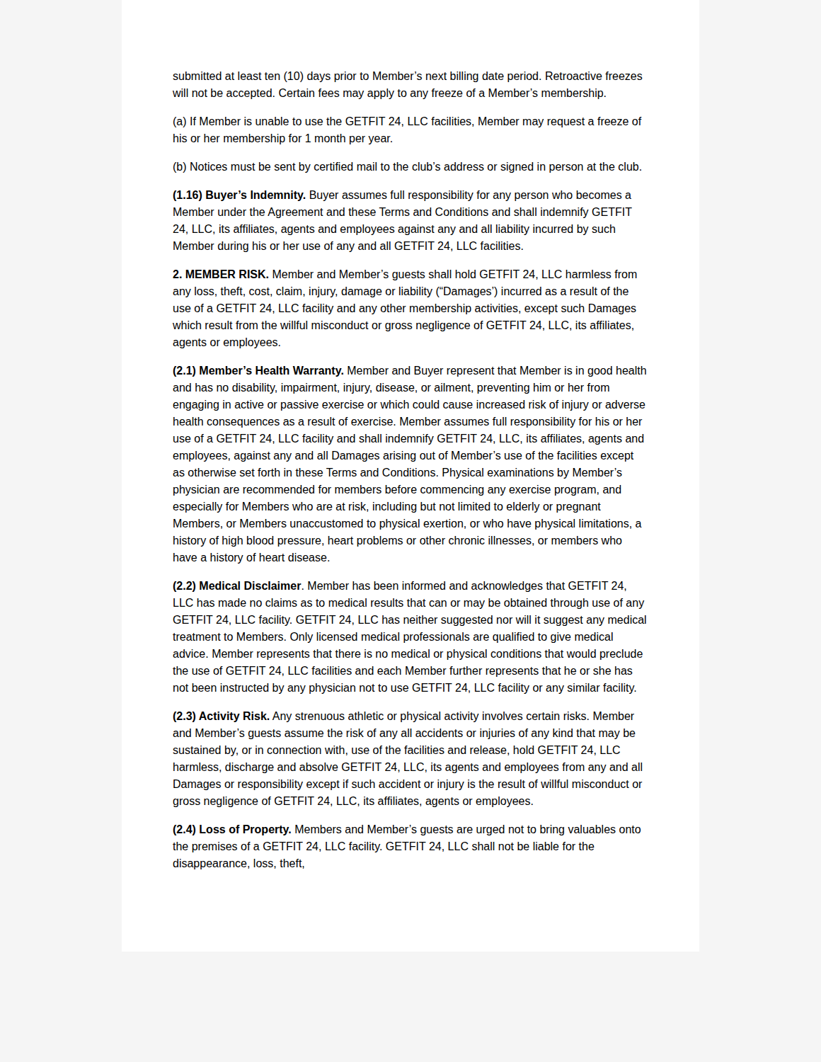submitted at least ten (10) days prior to Member’s next billing date period. Retroactive freezes will not be accepted. Certain fees may apply to any freeze of a Member’s membership.
(a) If Member is unable to use the GETFIT 24, LLC facilities, Member may request a freeze of his or her membership for 1 month per year.
(b) Notices must be sent by certified mail to the club’s address or signed in person at the club.
(1.16) Buyer’s Indemnity. Buyer assumes full responsibility for any person who becomes a Member under the Agreement and these Terms and Conditions and shall indemnify GETFIT 24, LLC, its affiliates, agents and employees against any and all liability incurred by such Member during his or her use of any and all GETFIT 24, LLC facilities.
2. MEMBER RISK. Member and Member’s guests shall hold GETFIT 24, LLC harmless from any loss, theft, cost, claim, injury, damage or liability (“Damages’) incurred as a result of the use of a GETFIT 24, LLC facility and any other membership activities, except such Damages which result from the willful misconduct or gross negligence of GETFIT 24, LLC, its affiliates, agents or employees.
(2.1) Member’s Health Warranty. Member and Buyer represent that Member is in good health and has no disability, impairment, injury, disease, or ailment, preventing him or her from engaging in active or passive exercise or which could cause increased risk of injury or adverse health consequences as a result of exercise. Member assumes full responsibility for his or her use of a GETFIT 24, LLC facility and shall indemnify GETFIT 24, LLC, its affiliates, agents and employees, against any and all Damages arising out of Member’s use of the facilities except as otherwise set forth in these Terms and Conditions. Physical examinations by Member’s physician are recommended for members before commencing any exercise program, and especially for Members who are at risk, including but not limited to elderly or pregnant Members, or Members unaccustomed to physical exertion, or who have physical limitations, a history of high blood pressure, heart problems or other chronic illnesses, or members who have a history of heart disease.
(2.2) Medical Disclaimer. Member has been informed and acknowledges that GETFIT 24, LLC has made no claims as to medical results that can or may be obtained through use of any GETFIT 24, LLC facility. GETFIT 24, LLC has neither suggested nor will it suggest any medical treatment to Members. Only licensed medical professionals are qualified to give medical advice. Member represents that there is no medical or physical conditions that would preclude the use of GETFIT 24, LLC facilities and each Member further represents that he or she has not been instructed by any physician not to use GETFIT 24, LLC facility or any similar facility.
(2.3) Activity Risk. Any strenuous athletic or physical activity involves certain risks. Member and Member’s guests assume the risk of any all accidents or injuries of any kind that may be sustained by, or in connection with, use of the facilities and release, hold GETFIT 24, LLC harmless, discharge and absolve GETFIT 24, LLC, its agents and employees from any and all Damages or responsibility except if such accident or injury is the result of willful misconduct or gross negligence of GETFIT 24, LLC, its affiliates, agents or employees.
(2.4) Loss of Property. Members and Member’s guests are urged not to bring valuables onto the premises of a GETFIT 24, LLC facility. GETFIT 24, LLC shall not be liable for the disappearance, loss, theft,